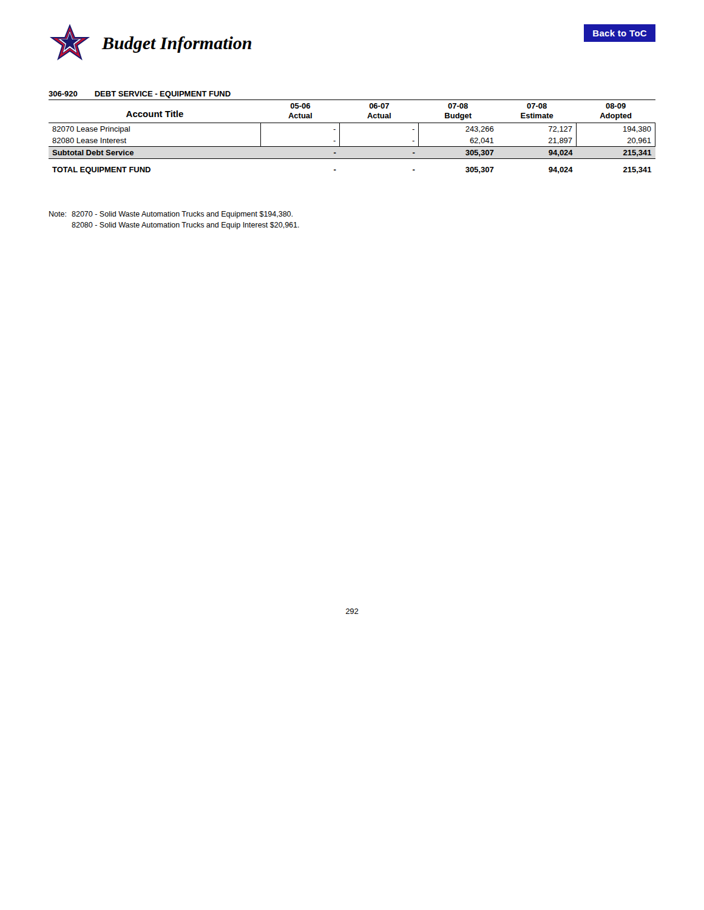Back to ToC
Budget Information
306-920 DEBT SERVICE - EQUIPMENT FUND
| Account Title | 05-06 Actual | 06-07 Actual | 07-08 Budget | 07-08 Estimate | 08-09 Adopted |
| --- | --- | --- | --- | --- | --- |
| 82070 Lease Principal | - | - | 243,266 | 72,127 | 194,380 |
| 82080 Lease Interest | - | - | 62,041 | 21,897 | 20,961 |
| Subtotal Debt Service | - | - | 305,307 | 94,024 | 215,341 |
| TOTAL EQUIPMENT FUND | - | - | 305,307 | 94,024 | 215,341 |
Note: 82070 - Solid Waste Automation Trucks and Equipment $194,380.
82080 - Solid Waste Automation Trucks and Equip Interest $20,961.
292